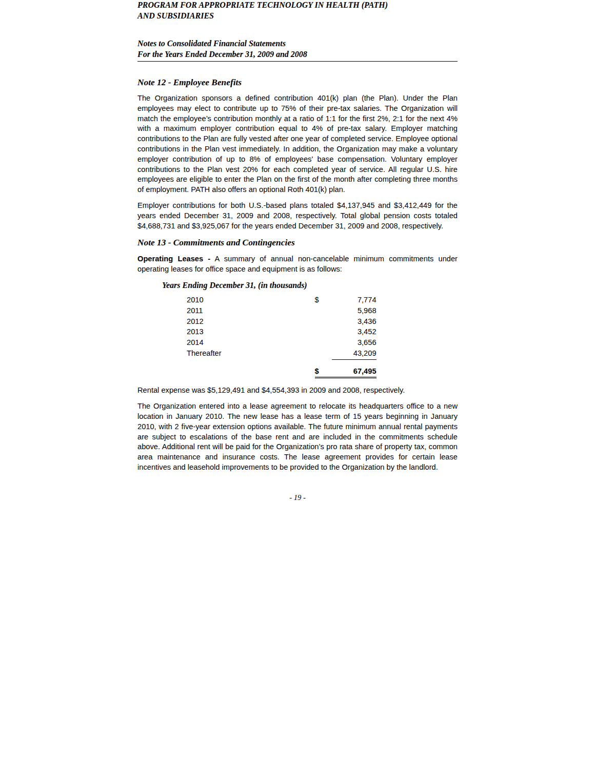PROGRAM FOR APPROPRIATE TECHNOLOGY IN HEALTH (PATH)
AND SUBSIDIARIES
Notes to Consolidated Financial Statements
For the Years Ended December 31, 2009 and 2008
Note 12 - Employee Benefits
The Organization sponsors a defined contribution 401(k) plan (the Plan). Under the Plan employees may elect to contribute up to 75% of their pre-tax salaries. The Organization will match the employee’s contribution monthly at a ratio of 1:1 for the first 2%, 2:1 for the next 4% with a maximum employer contribution equal to 4% of pre-tax salary. Employer matching contributions to the Plan are fully vested after one year of completed service. Employee optional contributions in the Plan vest immediately. In addition, the Organization may make a voluntary employer contribution of up to 8% of employees' base compensation. Voluntary employer contributions to the Plan vest 20% for each completed year of service. All regular U.S. hire employees are eligible to enter the Plan on the first of the month after completing three months of employment. PATH also offers an optional Roth 401(k) plan.
Employer contributions for both U.S.-based plans totaled $4,137,945 and $3,412,449 for the years ended December 31, 2009 and 2008, respectively. Total global pension costs totaled $4,688,731 and $3,925,067 for the years ended December 31, 2009 and 2008, respectively.
Note 13 - Commitments and Contingencies
Operating Leases - A summary of annual non-cancelable minimum commitments under operating leases for office space and equipment is as follows:
Years Ending December 31, (in thousands)
| 2010 | $ | 7,774 |
| 2011 | | 5,968 |
| 2012 | | 3,436 |
| 2013 | | 3,452 |
| 2014 | | 3,656 |
| Thereafter | | 43,209 |
| | $ | 67,495 |
Rental expense was $5,129,491 and $4,554,393 in 2009 and 2008, respectively.
The Organization entered into a lease agreement to relocate its headquarters office to a new location in January 2010. The new lease has a lease term of 15 years beginning in January 2010, with 2 five-year extension options available. The future minimum annual rental payments are subject to escalations of the base rent and are included in the commitments schedule above. Additional rent will be paid for the Organization’s pro rata share of property tax, common area maintenance and insurance costs. The lease agreement provides for certain lease incentives and leasehold improvements to be provided to the Organization by the landlord.
- 19 -